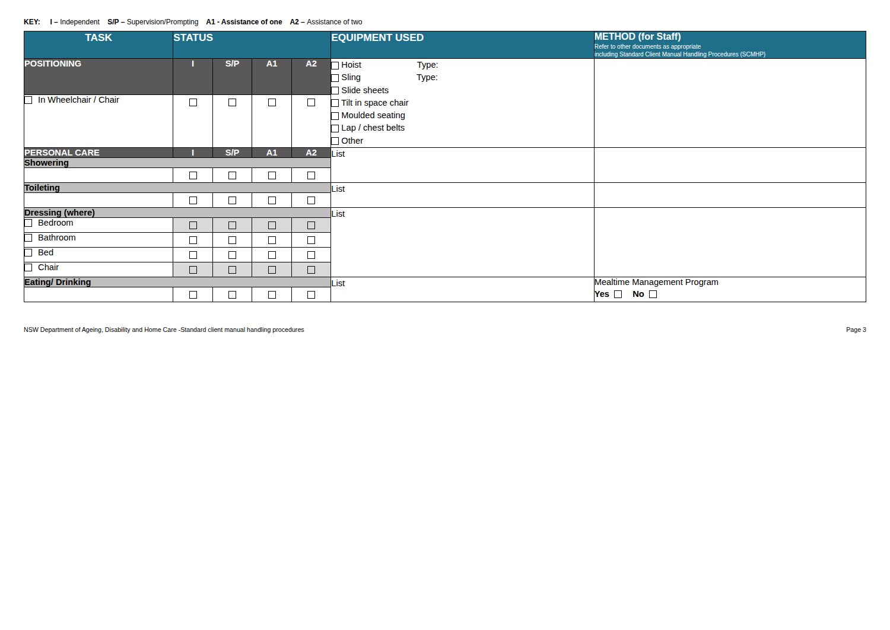KEY: I – Independent S/P – Supervision/Prompting A1 - Assistance of one A2 – Assistance of two
| TASK | STATUS | EQUIPMENT USED | METHOD (for Staff) Refer to other documents as appropriate including Standard Client Manual Handling Procedures (SCMHP) |
| POSITIONING | I | S/P | A1 | A2 | Hoist Type: Sling Type: Slide sheets Tilt in space chair Moulded seating Lap / chest belts Other | |
| In Wheelchair / Chair | | | | |
| PERSONAL CARE | I | S/P | A1 | A2 | List | |
| Showering |
| Toileting | List | |
| Dressing (where) | List | |
| Bedroom | | | | |
| Bathroom | | | | |
| Bed | | | | |
| Chair | | | | |
| Eating/ Drinking | List | Mealtime Management Program Yes No |
NSW Department of Ageing, Disability and Home Care -Standard client manual handling procedures Page 3